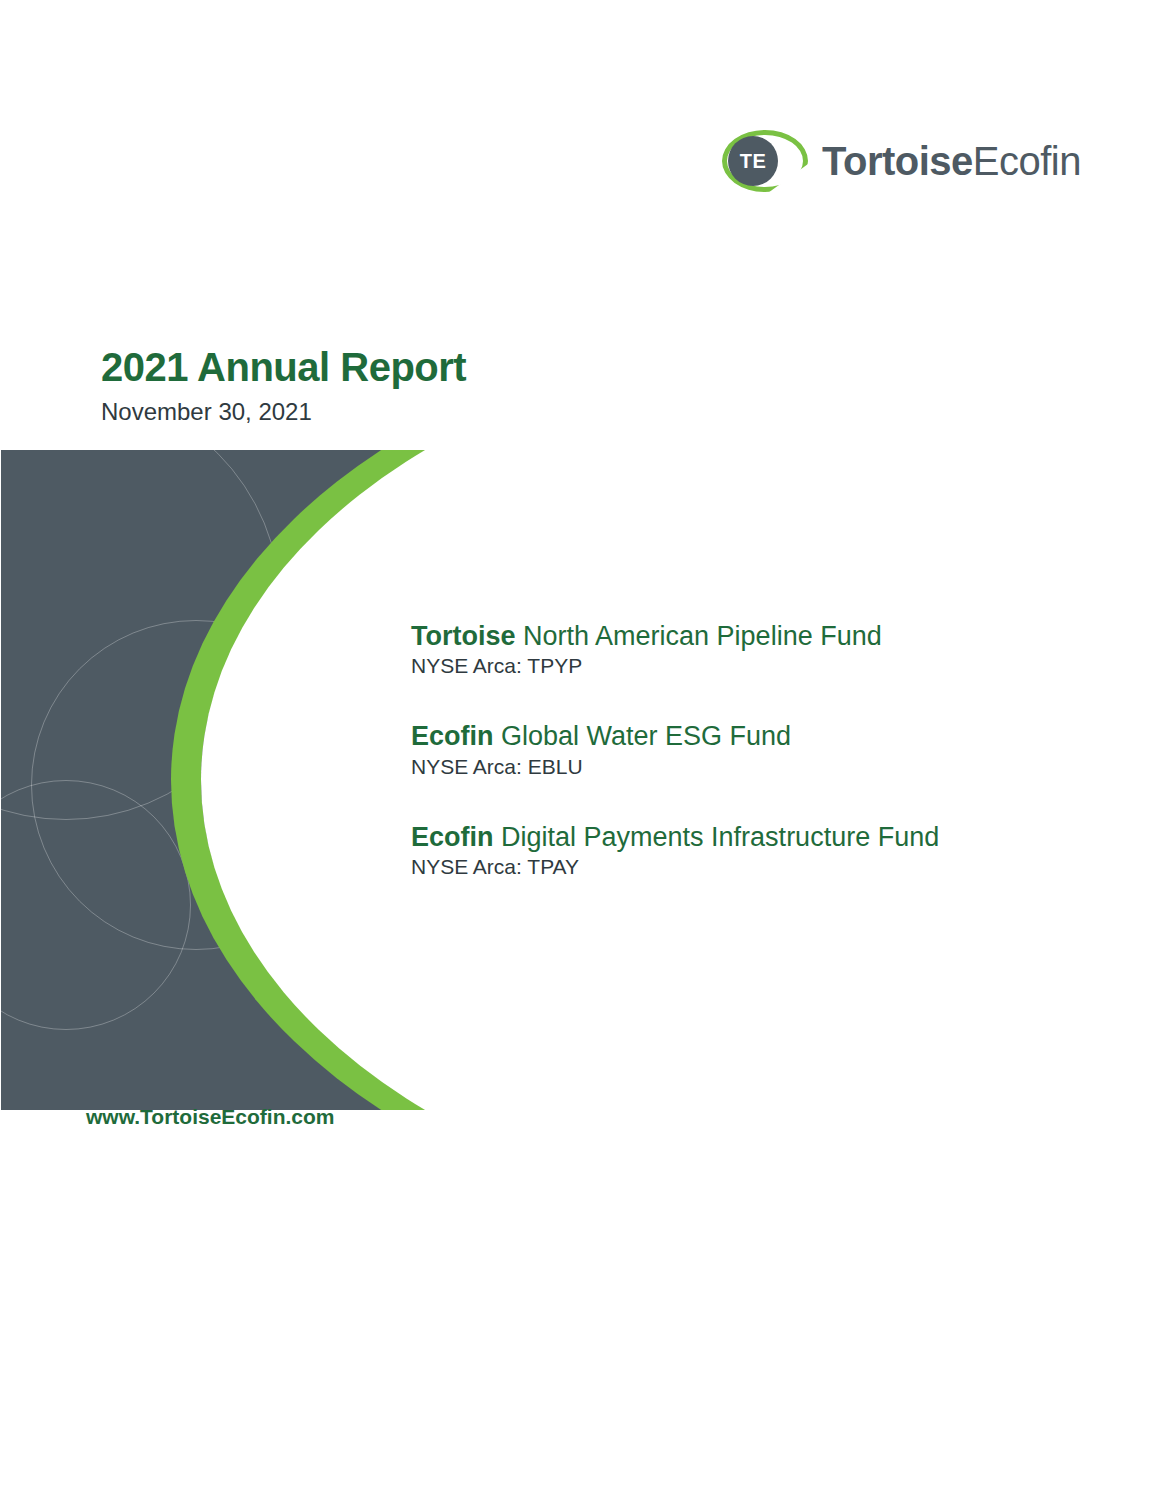TE
Tortoise Ecofin
2021 Annual Report
November 30, 2021
Tortoise North American Pipeline Fund
NYSE Arca: TPYP
Ecofin Global Water ESG Fund
NYSE Arca: EBLU
Ecofin Digital Payments Infrastructure Fund
NYSE Arca: TPAY
www.TortoiseEcofin.com